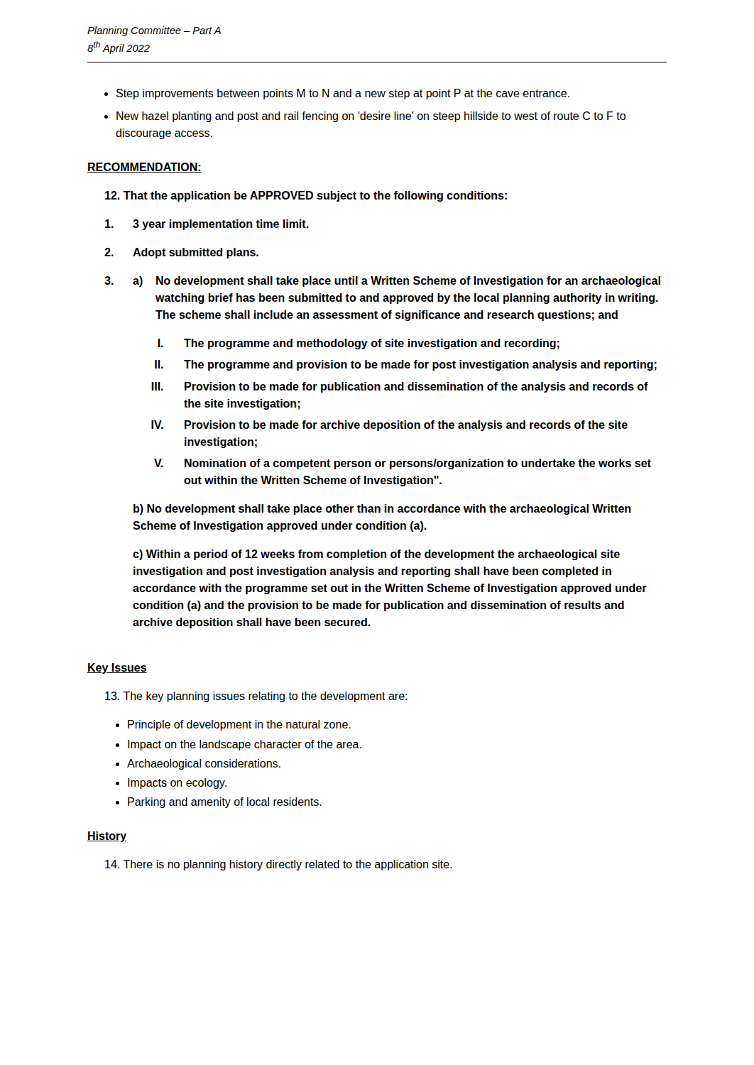Planning Committee – Part A
8th April 2022
Step improvements between points M to N and a new step at point P at the cave entrance.
New hazel planting and post and rail fencing on 'desire line' on steep hillside to west of route C to F to discourage access.
RECOMMENDATION:
12. That the application be APPROVED subject to the following conditions:
1.
3 year implementation time limit.
2.
Adopt submitted plans.
3.
a)
No development shall take place until a Written Scheme of Investigation for an archaeological watching brief has been submitted to and approved by the local planning authority in writing. The scheme shall include an assessment of significance and research questions; and
The programme and methodology of site investigation and recording;
The programme and provision to be made for post investigation analysis and reporting;
Provision to be made for publication and dissemination of the analysis and records of the site investigation;
Provision to be made for archive deposition of the analysis and records of the site investigation;
Nomination of a competent person or persons/organization to undertake the works set out within the Written Scheme of Investigation".
b) No development shall take place other than in accordance with the archaeological Written Scheme of Investigation approved under condition (a).
c) Within a period of 12 weeks from completion of the development the archaeological site investigation and post investigation analysis and reporting shall have been completed in accordance with the programme set out in the Written Scheme of Investigation approved under condition (a) and the provision to be made for publication and dissemination of results and archive deposition shall have been secured.
Key Issues
13. The key planning issues relating to the development are:
Principle of development in the natural zone.
Impact on the landscape character of the area.
Archaeological considerations.
Impacts on ecology.
Parking and amenity of local residents.
History
14. There is no planning history directly related to the application site.